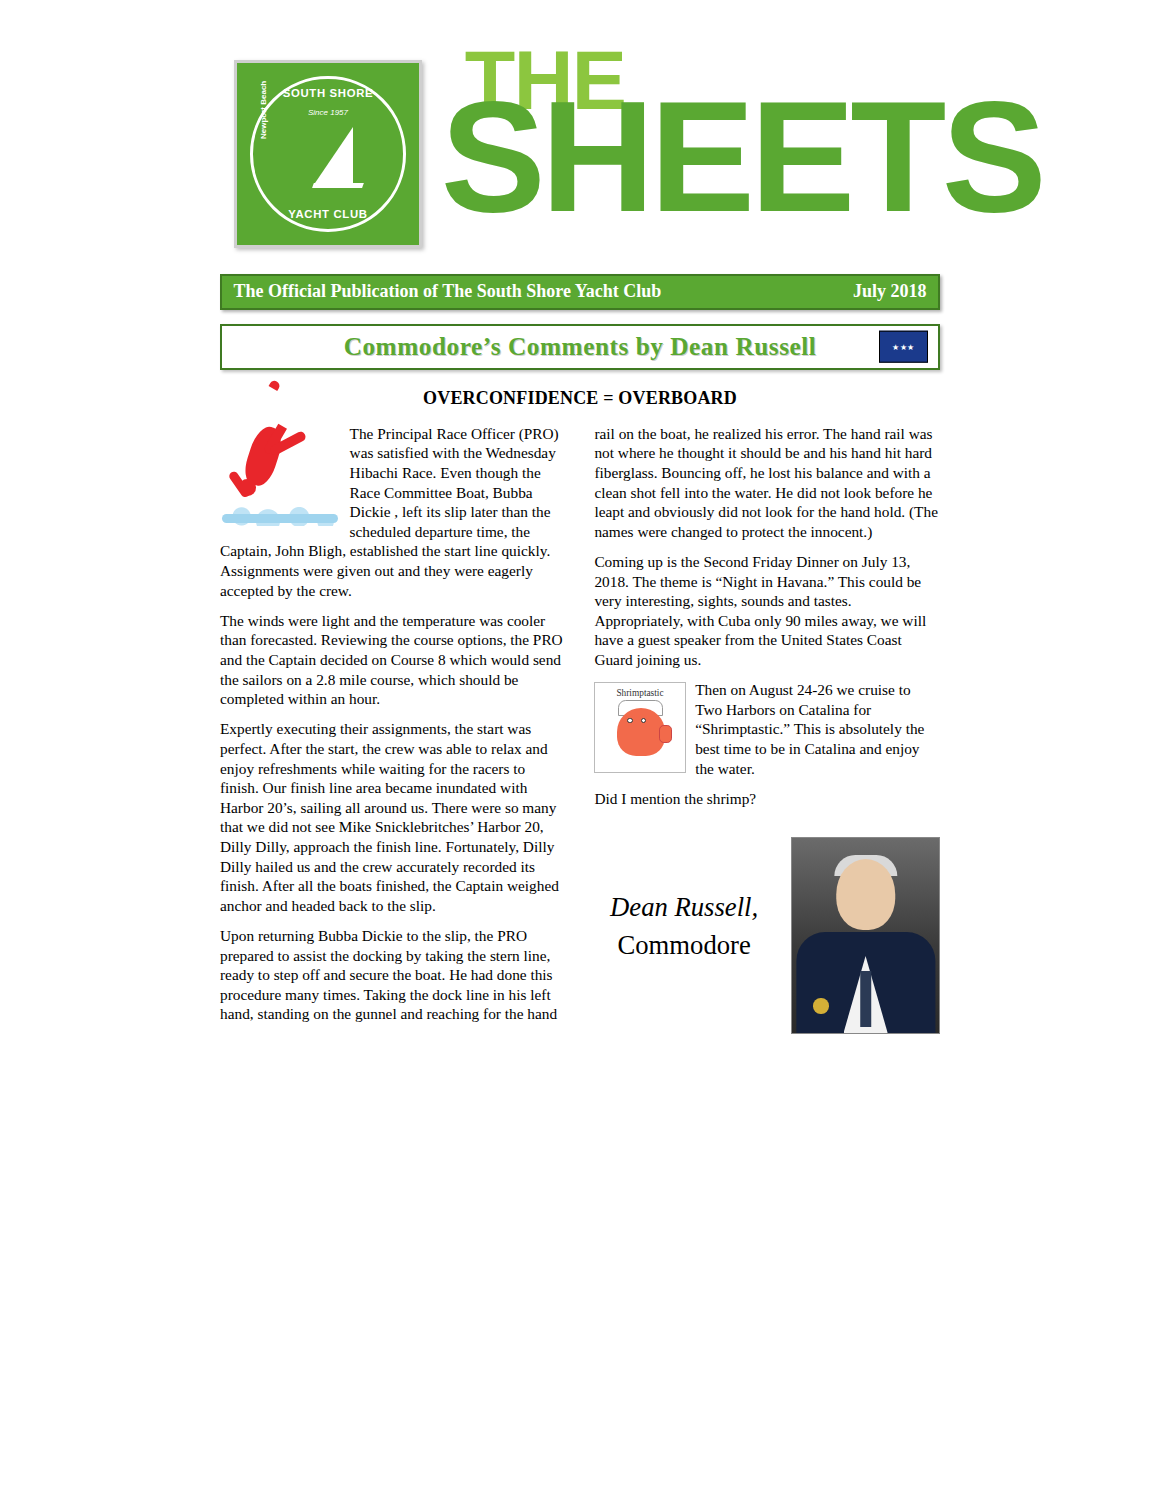SOUTH SHORE
Since 1957
Newport Beach
YACHT CLUB
THE
SHEETS
The Official Publication of The South Shore Yacht Club July 2018
Commodore’s Comments by Dean Russell
★★★
OVERCONFIDENCE = OVERBOARD
The Principal Race Officer (PRO) was satisfied with the Wednesday Hibachi Race. Even though the Race Committee Boat, Bubba Dickie , left its slip later than the scheduled departure time, the Captain, John Bligh, established the start line quickly. Assignments were given out and they were eagerly accepted by the crew.
The winds were light and the temperature was cooler than forecasted. Reviewing the course options, the PRO and the Captain decided on Course 8 which would send the sailors on a 2.8 mile course, which should be completed within an hour.
Expertly executing their assignments, the start was perfect. After the start, the crew was able to relax and enjoy refreshments while waiting for the racers to finish. Our finish line area became inundated with Harbor 20’s, sailing all around us. There were so many that we did not see Mike Snicklebritches’ Harbor 20, Dilly Dilly, approach the finish line. Fortunately, Dilly Dilly hailed us and the crew accurately recorded its finish. After all the boats finished, the Captain weighed anchor and headed back to the slip.
Upon returning Bubba Dickie to the slip, the PRO prepared to assist the docking by taking the stern line, ready to step off and secure the boat. He had done this procedure many times. Taking the dock line in his left hand, standing on the gunnel and reaching for the hand rail on the boat, he realized his error. The hand rail was not where he thought it should be and his hand hit hard fiberglass. Bouncing off, he lost his balance and with a clean shot fell into the water. He did not look before he leapt and obviously did not look for the hand hold. (The names were changed to protect the innocent.)
Coming up is the Second Friday Dinner on July 13, 2018. The theme is “Night in Havana.” This could be very interesting, sights, sounds and tastes. Appropriately, with Cuba only 90 miles away, we will have a guest speaker from the United States Coast Guard joining us.
Shrimptastic
Then on August 24-26 we cruise to Two Harbors on Catalina for “Shrimptastic.” This is absolutely the best time to be in Catalina and enjoy the water.
Did I mention the shrimp?
Dean Russell,
Commodore